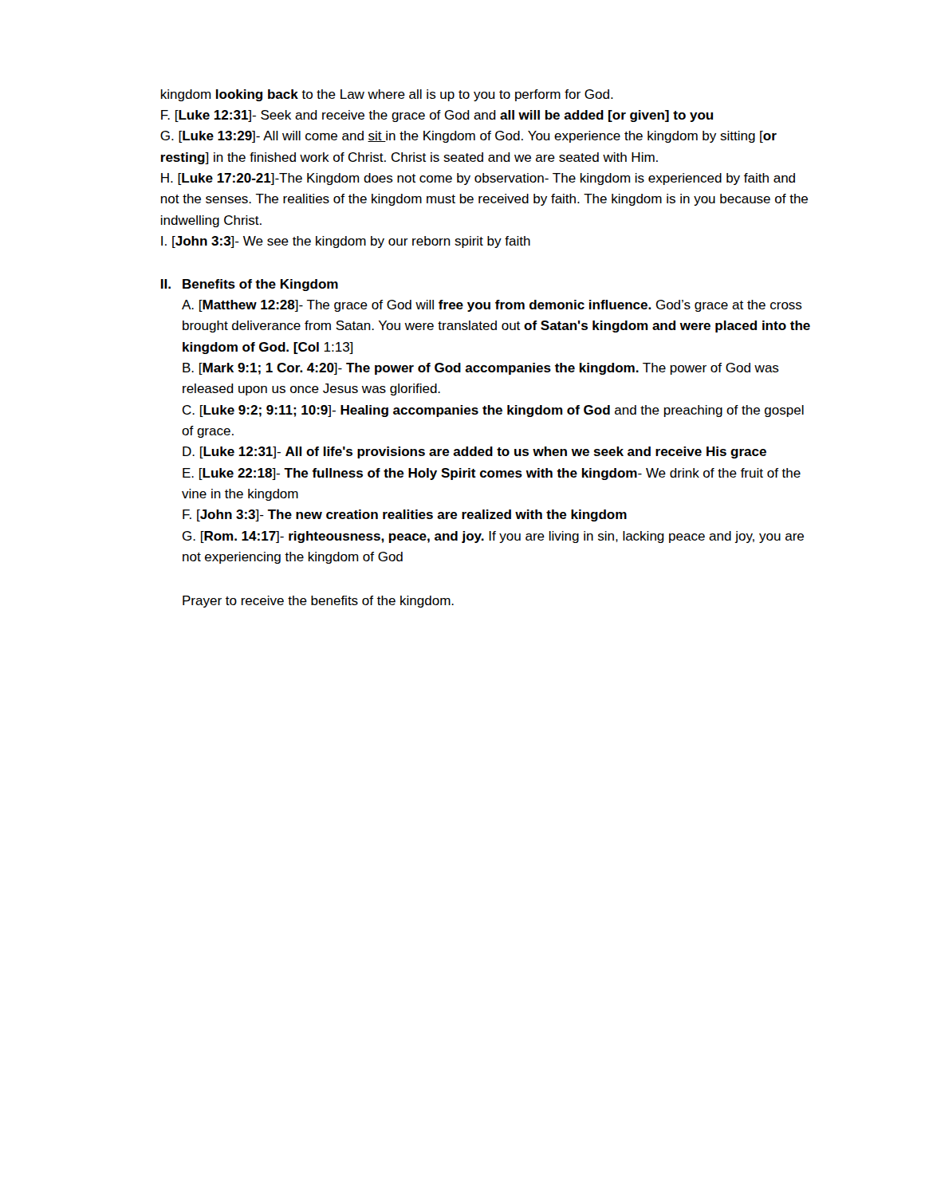kingdom looking back to the Law where all is up to you to perform for God.
F. [Luke 12:31]- Seek and receive the grace of God and all will be added [or given] to you
G. [Luke 13:29]- All will come and sit in the Kingdom of God. You experience the kingdom by sitting [or resting] in the finished work of Christ. Christ is seated and we are seated with Him.
H. [Luke 17:20-21]-The Kingdom does not come by observation- The kingdom is experienced by faith and not the senses. The realities of the kingdom must be received by faith. The kingdom is in you because of the indwelling Christ.
I. [John 3:3]- We see the kingdom by our reborn spirit by faith
II.
Benefits of the Kingdom
A. [Matthew 12:28]- The grace of God will free you from demonic influence. God’s grace at the cross brought deliverance from Satan. You were translated out of Satan's kingdom and were placed into the kingdom of God. [Col 1:13]
B. [Mark 9:1; 1 Cor. 4:20]- The power of God accompanies the kingdom. The power of God was released upon us once Jesus was glorified.
C. [Luke 9:2; 9:11; 10:9]- Healing accompanies the kingdom of God and the preaching of the gospel of grace.
D. [Luke 12:31]- All of life's provisions are added to us when we seek and receive His grace
E. [Luke 22:18]- The fullness of the Holy Spirit comes with the kingdom- We drink of the fruit of the vine in the kingdom
F. [John 3:3]- The new creation realities are realized with the kingdom
G. [Rom. 14:17]- righteousness, peace, and joy. If you are living in sin, lacking peace and joy, you are not experiencing the kingdom of God
Prayer to receive the benefits of the kingdom.